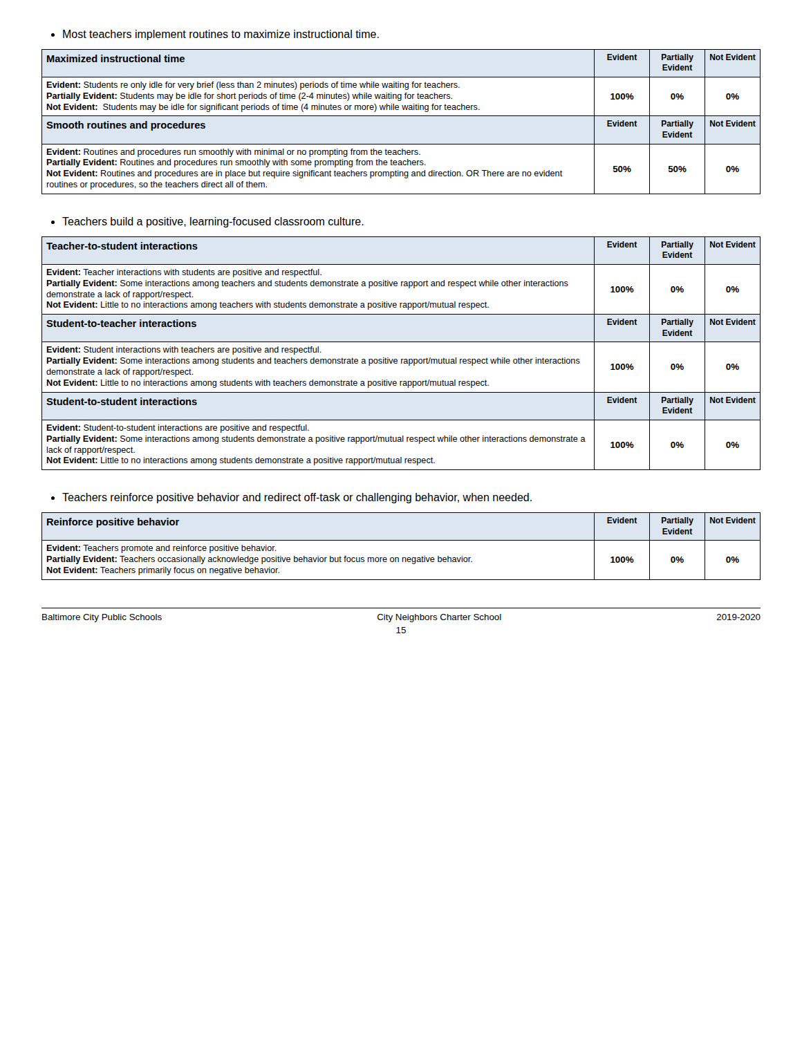Most teachers implement routines to maximize instructional time.
| Maximized instructional time | Evident | Partially Evident | Not Evident |
| Evident: Students re only idle for very brief (less than 2 minutes) periods of time while waiting for teachers. Partially Evident: Students may be idle for short periods of time (2-4 minutes) while waiting for teachers. Not Evident: Students may be idle for significant periods of time (4 minutes or more) while waiting for teachers. | 100% | 0% | 0% |
| Smooth routines and procedures | Evident | Partially Evident | Not Evident |
| Evident: Routines and procedures run smoothly with minimal or no prompting from the teachers. Partially Evident: Routines and procedures run smoothly with some prompting from the teachers. Not Evident: Routines and procedures are in place but require significant teachers prompting and direction. OR There are no evident routines or procedures, so the teachers direct all of them. | 50% | 50% | 0% |
Teachers build a positive, learning-focused classroom culture.
| Teacher-to-student interactions | Evident | Partially Evident | Not Evident |
| Evident: Teacher interactions with students are positive and respectful. Partially Evident: Some interactions among teachers and students demonstrate a positive rapport and respect while other interactions demonstrate a lack of rapport/respect. Not Evident: Little to no interactions among teachers with students demonstrate a positive rapport/mutual respect. | 100% | 0% | 0% |
| Student-to-teacher interactions | Evident | Partially Evident | Not Evident |
| Evident: Student interactions with teachers are positive and respectful. Partially Evident: Some interactions among students and teachers demonstrate a positive rapport/mutual respect while other interactions demonstrate a lack of rapport/respect. Not Evident: Little to no interactions among students with teachers demonstrate a positive rapport/mutual respect. | 100% | 0% | 0% |
| Student-to-student interactions | Evident | Partially Evident | Not Evident |
| Evident: Student-to-student interactions are positive and respectful. Partially Evident: Some interactions among students demonstrate a positive rapport/mutual respect while other interactions demonstrate a lack of rapport/respect. Not Evident: Little to no interactions among students demonstrate a positive rapport/mutual respect. | 100% | 0% | 0% |
Teachers reinforce positive behavior and redirect off-task or challenging behavior, when needed.
| Reinforce positive behavior | Evident | Partially Evident | Not Evident |
| Evident: Teachers promote and reinforce positive behavior. Partially Evident: Teachers occasionally acknowledge positive behavior but focus more on negative behavior. Not Evident: Teachers primarily focus on negative behavior. | 100% | 0% | 0% |
Baltimore City Public Schools City Neighbors Charter School 2019-2020
15